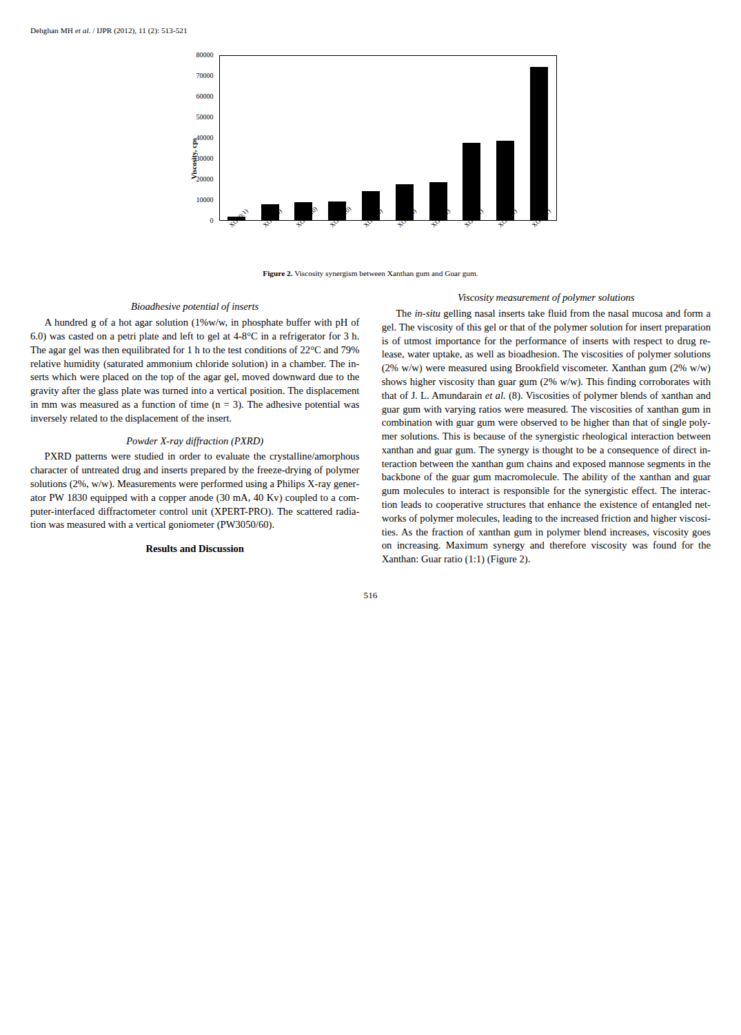Dehghan MH et al. / IJPR (2012), 11 (2): 513-521
Viscosity, cps
80000 70000 60000 50000 40000 30000 20000 10000 0
XG (0:1) XG (1:0) XG (1:20) XG (1:10) XG (1:5) XG (1:3) XG (1:2) XG (2:1) XG (3:1) XG (1:1)
Figure 2. Viscosity synergism between Xanthan gum and Guar gum.
Bioadhesive potential of inserts
A hundred g of a hot agar solution (1%w/w, in phosphate buffer with pH of 6.0) was casted on a petri plate and left to gel at 4-8°C in a refrigerator for 3 h. The agar gel was then equilibrated for 1 h to the test conditions of 22°C and 79% relative humidity (saturated ammonium chloride solution) in a chamber. The inserts which were placed on the top of the agar gel, moved downward due to the gravity after the glass plate was turned into a vertical position. The displacement in mm was measured as a function of time (n = 3). The adhesive potential was inversely related to the displacement of the insert.
Powder X-ray diffraction (PXRD)
PXRD patterns were studied in order to evaluate the crystalline/amorphous character of untreated drug and inserts prepared by the freeze-drying of polymer solutions (2%, w/w). Measurements were performed using a Philips X-ray generator PW 1830 equipped with a copper anode (30 mA, 40 Kv) coupled to a computer-interfaced diffractometer control unit (XPERT-PRO). The scattered radiation was measured with a vertical goniometer (PW3050/60).
Results and Discussion
Viscosity measurement of polymer solutions
The in-situ gelling nasal inserts take fluid from the nasal mucosa and form a gel. The viscosity of this gel or that of the polymer solution for insert preparation is of utmost importance for the performance of inserts with respect to drug release, water uptake, as well as bioadhesion. The viscosities of polymer solutions (2% w/w) were measured using Brookfield viscometer. Xanthan gum (2% w/w) shows higher viscosity than guar gum (2% w/w). This finding corroborates with that of J. L. Amundarain et al. (8). Viscosities of polymer blends of xanthan and guar gum with varying ratios were measured. The viscosities of xanthan gum in combination with guar gum were observed to be higher than that of single polymer solutions. This is because of the synergistic rheological interaction between xanthan and guar gum. The synergy is thought to be a consequence of direct interaction between the xanthan gum chains and exposed mannose segments in the backbone of the guar gum macromolecule. The ability of the xanthan and guar gum molecules to interact is responsible for the synergistic effect. The interaction leads to cooperative structures that enhance the existence of entangled networks of polymer molecules, leading to the increased friction and higher viscosities. As the fraction of xanthan gum in polymer blend increases, viscosity goes on increasing. Maximum synergy and therefore viscosity was found for the Xanthan: Guar ratio (1:1) (Figure 2).
516